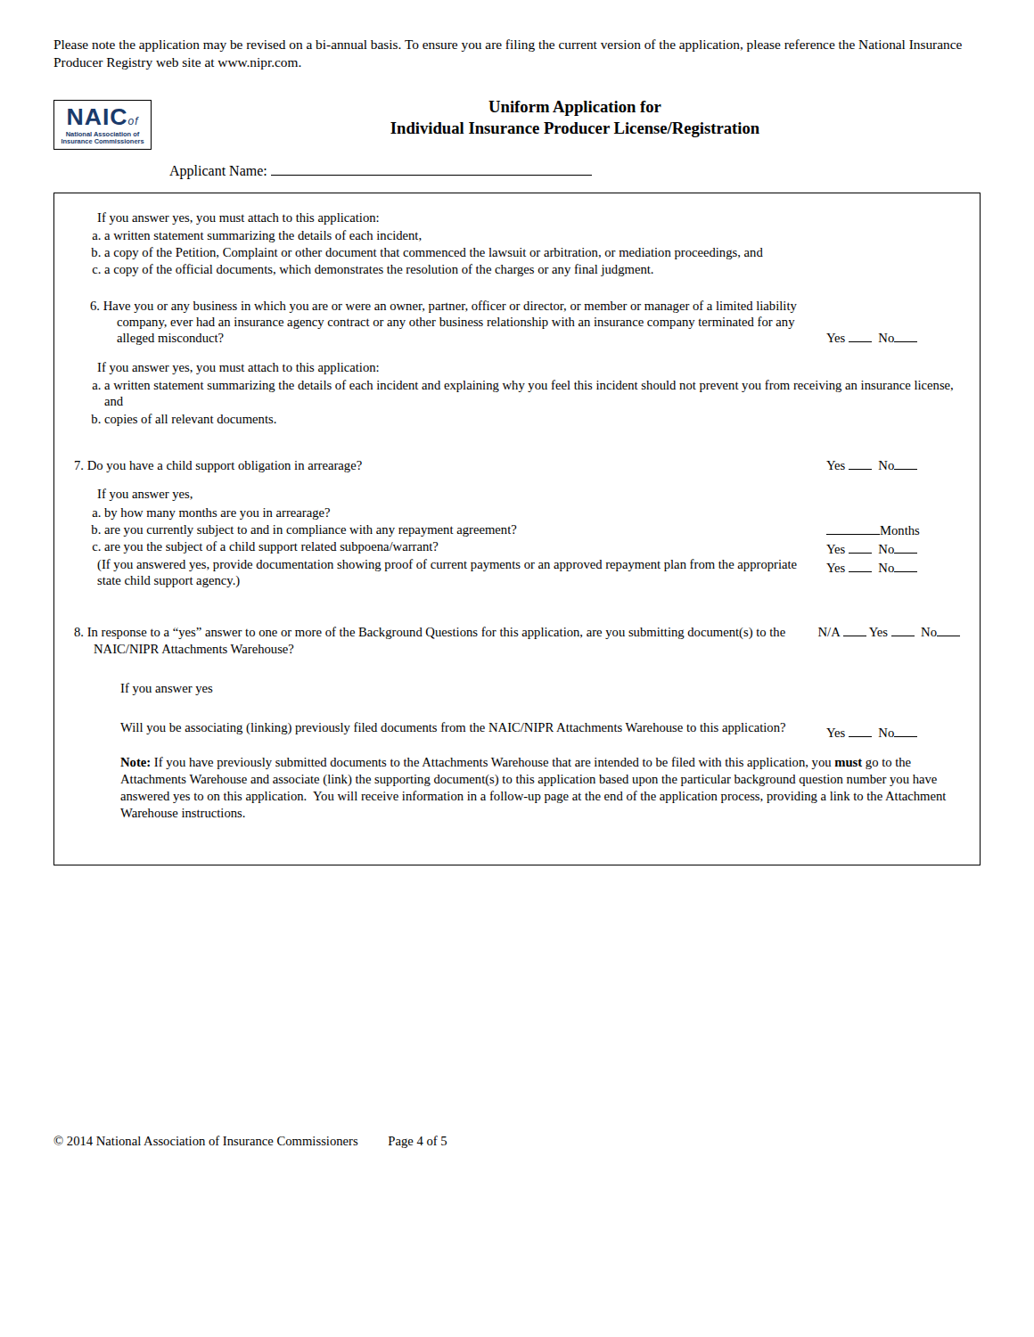Please note the application may be revised on a bi-annual basis. To ensure you are filing the current version of the application, please reference the National Insurance Producer Registry web site at www.nipr.com.
NAICof
National Association of
Insurance Commissioners
Uniform Application for
Individual Insurance Producer License/Registration
Applicant Name:
If you answer yes, you must attach to this application:
a written statement summarizing the details of each incident,
a copy of the Petition, Complaint or other document that commenced the lawsuit or arbitration, or mediation proceedings, and
a copy of the official documents, which demonstrates the resolution of the charges or any final judgment.
6. Have you or any business in which you are or were an owner, partner, officer or director, or member or manager of a limited liability company, ever had an insurance agency contract or any other business relationship with an insurance company terminated for any alleged misconduct?
Yes No
If you answer yes, you must attach to this application:
a written statement summarizing the details of each incident and explaining why you feel this incident should not prevent you from receiving an insurance license, and
copies of all relevant documents.
7. Do you have a child support obligation in arrearage?
Yes No
If you answer yes,
by how many months are you in arrearage?
are you currently subject to and in compliance with any repayment agreement?
are you the subject of a child support related subpoena/warrant?
(If you answered yes, provide documentation showing proof of current payments or an approved repayment plan from the appropriate state child support agency.)
Months
Yes No
Yes No
8. In response to a “yes” answer to one or more of the Background Questions for this application, are you submitting document(s) to the NAIC/NIPR Attachments Warehouse?
N/A Yes No
If you answer yes
Will you be associating (linking) previously filed documents from the NAIC/NIPR Attachments Warehouse to this application?
Yes No
Note: If you have previously submitted documents to the Attachments Warehouse that are intended to be filed with this application, you must go to the Attachments Warehouse and associate (link) the supporting document(s) to this application based upon the particular background question number you have answered yes to on this application. You will receive information in a follow-up page at the end of the application process, providing a link to the Attachment Warehouse instructions.
© 2014 National Association of Insurance Commissioners Page 4 of 5